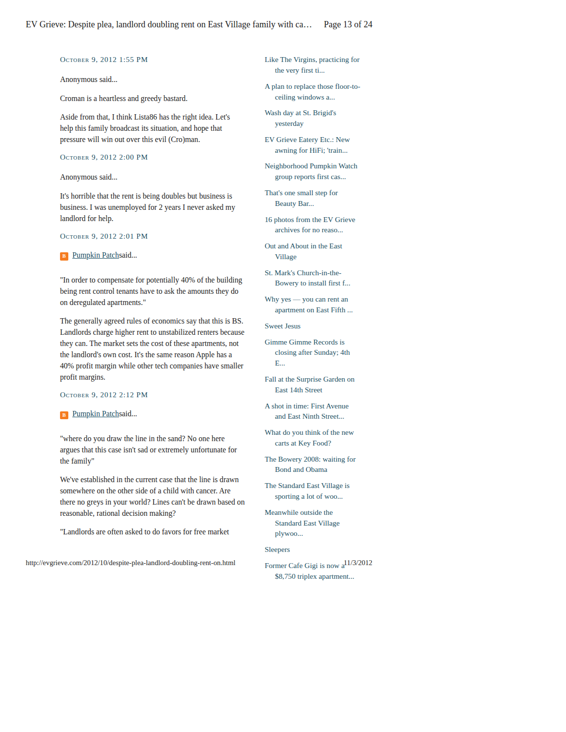EV Grieve: Despite plea, landlord doubling rent on East Village family with cancer-stri... Page 13 of 24
October 9, 2012 1:55 PM
Anonymous said...
Croman is a heartless and greedy bastard.
Aside from that, I think Lista86 has the right idea. Let's help this family broadcast its situation, and hope that pressure will win out over this evil (Cro)man.
October 9, 2012 2:00 PM
Anonymous said...
It's horrible that the rent is being doubles but business is business. I was unemployed for 2 years I never asked my landlord for help.
October 9, 2012 2:01 PM
B
Pumpkin Patchsaid...
"In order to compensate for potentially 40% of the building being rent control tenants have to ask the amounts they do on deregulated apartments."
The generally agreed rules of economics say that this is BS. Landlords charge higher rent to unstabilized renters because they can. The market sets the cost of these apartments, not the landlord's own cost. It's the same reason Apple has a 40% profit margin while other tech companies have smaller profit margins.
October 9, 2012 2:12 PM
B
Pumpkin Patchsaid...
"where do you draw the line in the sand? No one here argues that this case isn't sad or extremely unfortunate for the family"
We've established in the current case that the line is drawn somewhere on the other side of a child with cancer. Are there no greys in your world? Lines can't be drawn based on reasonable, rational decision making?
"Landlords are often asked to do favors for free market
Like The Virgins, practicing for the very first ti...
A plan to replace those floor-to-ceiling windows a...
Wash day at St. Brigid's yesterday
EV Grieve Eatery Etc.: New awning for HiFi; 'train...
Neighborhood Pumpkin Watch group reports first cas...
That's one small step for Beauty Bar...
16 photos from the EV Grieve archives for no reaso...
Out and About in the East Village
St. Mark's Church-in-the-Bowery to install first f...
Why yes — you can rent an apartment on East Fifth ...
Sweet Jesus
Gimme Gimme Records is closing after Sunday; 4th E...
Fall at the Surprise Garden on East 14th Street
A shot in time: First Avenue and East Ninth Street...
What do you think of the new carts at Key Food?
The Bowery 2008: waiting for Bond and Obama
The Standard East Village is sporting a lot of woo...
Meanwhile outside the Standard East Village plywoo...
Sleepers
Former Cafe Gigi is now a $8,750 triplex apartment...
http://evgrieve.com/2012/10/despite-plea-landlord-doubling-rent-on.html 11/3/2012